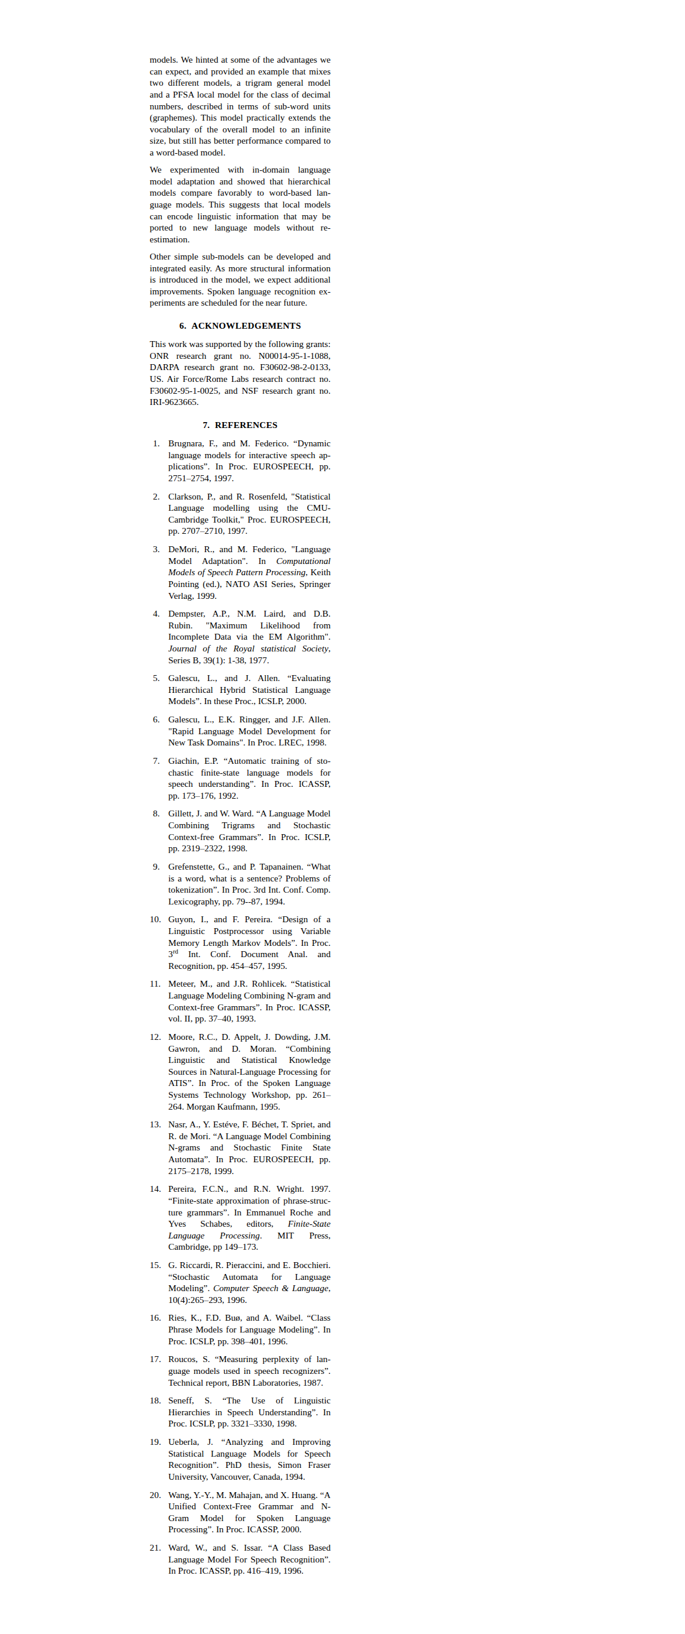models. We hinted at some of the advantages we can expect, and provided an example that mixes two different models, a trigram general model and a PFSA local model for the class of decimal numbers, described in terms of sub-word units (graphemes). This model practically extends the vocabulary of the overall model to an infinite size, but still has better performance compared to a word-based model.
We experimented with in-domain language model adaptation and showed that hierarchical models compare favorably to word-based language models. This suggests that local models can encode linguistic information that may be ported to new language models without re-estimation.
Other simple sub-models can be developed and integrated easily. As more structural information is introduced in the model, we expect additional improvements. Spoken language recognition experiments are scheduled for the near future.
6. ACKNOWLEDGEMENTS
This work was supported by the following grants: ONR research grant no. N00014-95-1-1088, DARPA research grant no. F30602-98-2-0133, US. Air Force/Rome Labs research contract no. F30602-95-1-0025, and NSF research grant no. IRI-9623665.
7. REFERENCES
Brugnara, F., and M. Federico. “Dynamic language models for interactive speech applications”. In Proc. EUROSPEECH, pp. 2751–2754, 1997.
Clarkson, P., and R. Rosenfeld, "Statistical Language modelling using the CMU-Cambridge Toolkit," Proc. EUROSPEECH, pp. 2707–2710, 1997.
DeMori, R., and M. Federico, "Language Model Adaptation". In Computational Models of Speech Pattern Processing, Keith Pointing (ed.), NATO ASI Series, Springer Verlag, 1999.
Dempster, A.P., N.M. Laird, and D.B. Rubin. "Maximum Likelihood from Incomplete Data via the EM Algorithm". Journal of the Royal statistical Society, Series B, 39(1): 1-38, 1977.
Galescu, L., and J. Allen. “Evaluating Hierarchical Hybrid Statistical Language Models”. In these Proc., ICSLP, 2000.
Galescu, L., E.K. Ringger, and J.F. Allen. "Rapid Language Model Development for New Task Domains". In Proc. LREC, 1998.
Giachin, E.P. “Automatic training of stochastic finite-state language models for speech understanding”. In Proc. ICASSP, pp. 173–176, 1992.
Gillett, J. and W. Ward. “A Language Model Combining Trigrams and Stochastic Context-free Grammars”. In Proc. ICSLP, pp. 2319–2322, 1998.
Grefenstette, G., and P. Tapanainen. “What is a word, what is a sentence? Problems of tokenization”. In Proc. 3rd Int. Conf. Comp. Lexicography, pp. 79--87, 1994.
Guyon, I., and F. Pereira. “Design of a Linguistic Postprocessor using Variable Memory Length Markov Models”. In Proc. 3rd Int. Conf. Document Anal. and Recognition, pp. 454–457, 1995.
Meteer, M., and J.R. Rohlicek. “Statistical Language Modeling Combining N-gram and Context-free Grammars”. In Proc. ICASSP, vol. II, pp. 37–40, 1993.
Moore, R.C., D. Appelt, J. Dowding, J.M. Gawron, and D. Moran. “Combining Linguistic and Statistical Knowledge Sources in Natural-Language Processing for ATIS”. In Proc. of the Spoken Language Systems Technology Workshop, pp. 261–264. Morgan Kaufmann, 1995.
Nasr, A., Y. Estéve, F. Béchet, T. Spriet, and R. de Mori. “A Language Model Combining N-grams and Stochastic Finite State Automata”. In Proc. EUROSPEECH, pp. 2175–2178, 1999.
Pereira, F.C.N., and R.N. Wright. 1997. “Finite-state approximation of phrase-structure grammars”. In Emmanuel Roche and Yves Schabes, editors, Finite-State Language Processing. MIT Press, Cambridge, pp 149–173.
G. Riccardi, R. Pieraccini, and E. Bocchieri. “Stochastic Automata for Language Modeling”. Computer Speech & Language, 10(4):265–293, 1996.
Ries, K., F.D. Buø, and A. Waibel. “Class Phrase Models for Language Modeling”. In Proc. ICSLP, pp. 398–401, 1996.
Roucos, S. “Measuring perplexity of language models used in speech recognizers”. Technical report, BBN Laboratories, 1987.
Seneff, S. “The Use of Linguistic Hierarchies in Speech Understanding”. In Proc. ICSLP, pp. 3321–3330, 1998.
Ueberla, J. “Analyzing and Improving Statistical Language Models for Speech Recognition”. PhD thesis, Simon Fraser University, Vancouver, Canada, 1994.
Wang, Y.-Y., M. Mahajan, and X. Huang. “A Unified Context-Free Grammar and N-Gram Model for Spoken Language Processing”. In Proc. ICASSP, 2000.
Ward, W., and S. Issar. “A Class Based Language Model For Speech Recognition”. In Proc. ICASSP, pp. 416–419, 1996.